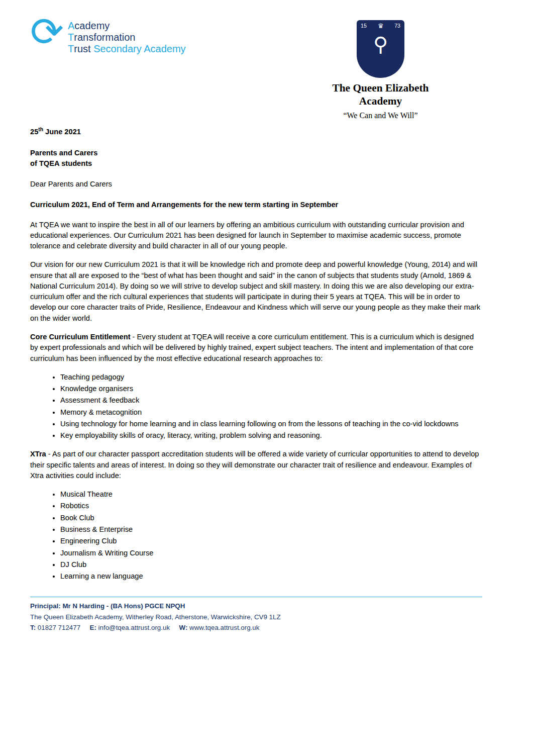⟳
Academy
Transformation
Trust Secondary Academy
15 ♛ 73 ⚲
The Queen Elizabeth
Academy
“We Can and We Will”
25th June 2021
Parents and Carers
of TQEA students
Dear Parents and Carers
Curriculum 2021, End of Term and Arrangements for the new term starting in September
At TQEA we want to inspire the best in all of our learners by offering an ambitious curriculum with outstanding curricular provision and educational experiences. Our Curriculum 2021 has been designed for launch in September to maximise academic success, promote tolerance and celebrate diversity and build character in all of our young people.
Our vision for our new Curriculum 2021 is that it will be knowledge rich and promote deep and powerful knowledge (Young, 2014) and will ensure that all are exposed to the “best of what has been thought and said” in the canon of subjects that students study (Arnold, 1869 & National Curriculum 2014). By doing so we will strive to develop subject and skill mastery. In doing this we are also developing our extra-curriculum offer and the rich cultural experiences that students will participate in during their 5 years at TQEA. This will be in order to develop our core character traits of Pride, Resilience, Endeavour and Kindness which will serve our young people as they make their mark on the wider world.
Core Curriculum Entitlement - Every student at TQEA will receive a core curriculum entitlement. This is a curriculum which is designed by expert professionals and which will be delivered by highly trained, expert subject teachers. The intent and implementation of that core curriculum has been influenced by the most effective educational research approaches to:
Teaching pedagogy
Knowledge organisers
Assessment & feedback
Memory & metacognition
Using technology for home learning and in class learning following on from the lessons of teaching in the co-vid lockdowns
Key employability skills of oracy, literacy, writing, problem solving and reasoning.
XTra - As part of our character passport accreditation students will be offered a wide variety of curricular opportunities to attend to develop their specific talents and areas of interest. In doing so they will demonstrate our character trait of resilience and endeavour. Examples of Xtra activities could include:
Musical Theatre
Robotics
Book Club
Business & Enterprise
Engineering Club
Journalism & Writing Course
DJ Club
Learning a new language
Principal: Mr N Harding - (BA Hons) PGCE NPQH
The Queen Elizabeth Academy, Witherley Road, Atherstone, Warwickshire, CV9 1LZ
T: 01827 712477 E: info@tqea.attrust.org.uk W: www.tqea.attrust.org.uk